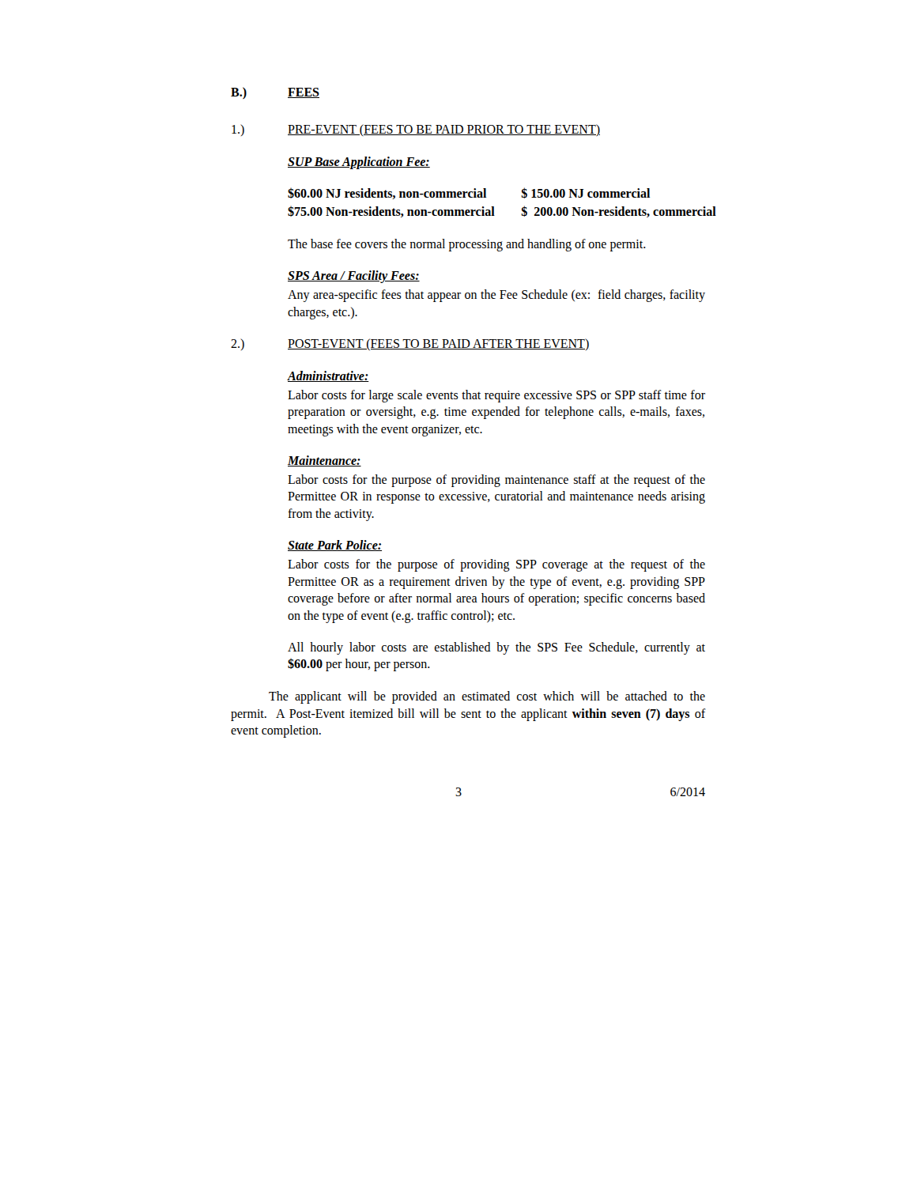B.) FEES
1.) PRE-EVENT (FEES TO BE PAID PRIOR TO THE EVENT)
SUP Base Application Fee:
| $60.00 NJ residents, non-commercial | $ 150.00 NJ commercial |
| $75.00 Non-residents, non-commercial | $ 200.00 Non-residents, commercial |
The base fee covers the normal processing and handling of one permit.
SPS Area / Facility Fees:
Any area-specific fees that appear on the Fee Schedule (ex: field charges, facility charges, etc.).
2.) POST-EVENT (FEES TO BE PAID AFTER THE EVENT)
Administrative:
Labor costs for large scale events that require excessive SPS or SPP staff time for preparation or oversight, e.g. time expended for telephone calls, e-mails, faxes, meetings with the event organizer, etc.
Maintenance:
Labor costs for the purpose of providing maintenance staff at the request of the Permittee OR in response to excessive, curatorial and maintenance needs arising from the activity.
State Park Police:
Labor costs for the purpose of providing SPP coverage at the request of the Permittee OR as a requirement driven by the type of event, e.g. providing SPP coverage before or after normal area hours of operation; specific concerns based on the type of event (e.g. traffic control); etc.
All hourly labor costs are established by the SPS Fee Schedule, currently at $60.00 per hour, per person.
The applicant will be provided an estimated cost which will be attached to the permit. A Post-Event itemized bill will be sent to the applicant within seven (7) days of event completion.
3 6/2014